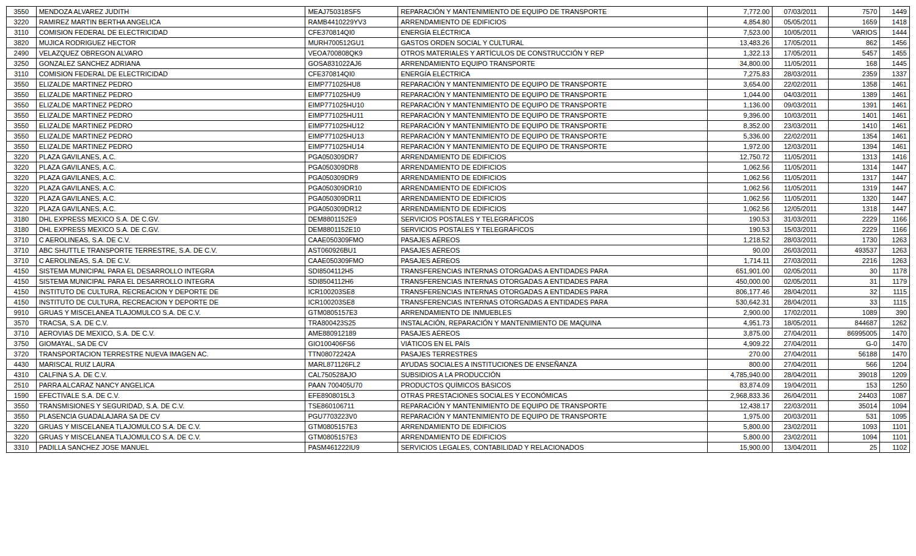| 3550 | MENDOZA ALVAREZ JUDITH | MEAJ750318SF5 | REPARACIÓN Y MANTENIMIENTO DE EQUIPO DE TRANSPORTE | 7,772.00 | 07/03/2011 | 7570 | 1449 |
| 3220 | RAMIREZ MARTIN BERTHA ANGELICA | RAMB4410229YV3 | ARRENDAMIENTO DE EDIFICIOS | 4,854.80 | 05/05/2011 | 1659 | 1418 |
| 3110 | COMISION FEDERAL DE ELECTRICIDAD | CFE370814QI0 | ENERGÍA ELÉCTRICA | 7,523.00 | 10/05/2011 | VARIOS | 1444 |
| 3820 | MUJICA RODRIGUEZ HECTOR | MURH700512GU1 | GASTOS ORDEN SOCIAL Y CULTURAL | 13,483.26 | 17/05/2011 | 862 | 1456 |
| 2490 | VELAZQUEZ OBREGON ALVARO | VEOA700808QK9 | OTROS MATERIALES Y ARTÍCULOS DE CONSTRUCCIÓN Y REP | 1,322.13 | 17/05/2011 | 5457 | 1455 |
| 3250 | GONZALEZ SANCHEZ ADRIANA | GOSA831022AJ6 | ARRENDAMIENTO EQUIPO TRANSPORTE | 34,800.00 | 11/05/2011 | 168 | 1445 |
| 3110 | COMISION FEDERAL DE ELECTRICIDAD | CFE370814QI0 | ENERGÍA ELÉCTRICA | 7,275.83 | 28/03/2011 | 2359 | 1337 |
| 3550 | ELIZALDE MARTINEZ PEDRO | EIMP771025HU8 | REPARACIÓN Y MANTENIMIENTO DE EQUIPO DE TRANSPORTE | 3,654.00 | 22/02/2011 | 1358 | 1461 |
| 3550 | ELIZALDE MARTINEZ PEDRO | EIMP771025HU9 | REPARACIÓN Y MANTENIMIENTO DE EQUIPO DE TRANSPORTE | 1,044.00 | 04/03/2011 | 1389 | 1461 |
| 3550 | ELIZALDE MARTINEZ PEDRO | EIMP771025HU10 | REPARACIÓN Y MANTENIMIENTO DE EQUIPO DE TRANSPORTE | 1,136.00 | 09/03/2011 | 1391 | 1461 |
| 3550 | ELIZALDE MARTINEZ PEDRO | EIMP771025HU11 | REPARACIÓN Y MANTENIMIENTO DE EQUIPO DE TRANSPORTE | 9,396.00 | 10/03/2011 | 1401 | 1461 |
| 3550 | ELIZALDE MARTINEZ PEDRO | EIMP771025HU12 | REPARACIÓN Y MANTENIMIENTO DE EQUIPO DE TRANSPORTE | 8,352.00 | 23/03/2011 | 1410 | 1461 |
| 3550 | ELIZALDE MARTINEZ PEDRO | EIMP771025HU13 | REPARACIÓN Y MANTENIMIENTO DE EQUIPO DE TRANSPORTE | 5,336.00 | 22/02/2011 | 1354 | 1461 |
| 3550 | ELIZALDE MARTINEZ PEDRO | EIMP771025HU14 | REPARACIÓN Y MANTENIMIENTO DE EQUIPO DE TRANSPORTE | 1,972.00 | 12/03/2011 | 1394 | 1461 |
| 3220 | PLAZA GAVILANES, A.C. | PGA050309DR7 | ARRENDAMIENTO DE EDIFICIOS | 12,750.72 | 11/05/2011 | 1313 | 1416 |
| 3220 | PLAZA GAVILANES, A.C. | PGA050309DR8 | ARRENDAMIENTO DE EDIFICIOS | 1,062.56 | 11/05/2011 | 1314 | 1447 |
| 3220 | PLAZA GAVILANES, A.C. | PGA050309DR9 | ARRENDAMIENTO DE EDIFICIOS | 1,062.56 | 11/05/2011 | 1317 | 1447 |
| 3220 | PLAZA GAVILANES, A.C. | PGA050309DR10 | ARRENDAMIENTO DE EDIFICIOS | 1,062.56 | 11/05/2011 | 1319 | 1447 |
| 3220 | PLAZA GAVILANES, A.C. | PGA050309DR11 | ARRENDAMIENTO DE EDIFICIOS | 1,062.56 | 11/05/2011 | 1320 | 1447 |
| 3220 | PLAZA GAVILANES, A.C. | PGA050309DR12 | ARRENDAMIENTO DE EDIFICIOS | 1,062.56 | 12/05/2011 | 1318 | 1447 |
| 3180 | DHL EXPRESS MEXICO S.A. DE C.GV. | DEM8801152E9 | SERVICIOS POSTALES Y TELEGRÁFICOS | 190.53 | 31/03/2011 | 2229 | 1166 |
| 3180 | DHL EXPRESS MEXICO S.A. DE C.GV. | DEM8801152E10 | SERVICIOS POSTALES Y TELEGRÁFICOS | 190.53 | 15/03/2011 | 2229 | 1166 |
| 3710 | C AEROLINEAS, S.A. DE C.V. | CAAE050309FMO | PASAJES AÉREOS | 1,218.52 | 28/03/2011 | 1730 | 1263 |
| 3710 | ABC SHUTTLE TRANSPORTE TERRESTRE, S.A. DE C.V. | AST060926BU1 | PASAJES AÉREOS | 90.00 | 26/03/2011 | 493537 | 1263 |
| 3710 | C AEROLINEAS, S.A. DE C.V. | CAAE050309FMO | PASAJES AÉREOS | 1,714.11 | 27/03/2011 | 2216 | 1263 |
| 4150 | SISTEMA MUNICIPAL PARA EL DESARROLLO INTEGRA | SDI8504112H5 | TRANSFERENCIAS INTERNAS OTORGADAS A ENTIDADES PARA | 651,901.00 | 02/05/2011 | 30 | 1178 |
| 4150 | SISTEMA MUNICIPAL PARA EL DESARROLLO INTEGRA | SDI8504112H6 | TRANSFERENCIAS INTERNAS OTORGADAS A ENTIDADES PARA | 450,000.00 | 02/05/2011 | 31 | 1179 |
| 4150 | INSTITUTO DE CULTURA, RECREACION Y DEPORTE DE | ICR100203SE8 | TRANSFERENCIAS INTERNAS OTORGADAS A ENTIDADES PARA | 806,177.46 | 28/04/2011 | 32 | 1115 |
| 4150 | INSTITUTO DE CULTURA, RECREACION Y DEPORTE DE | ICR100203SE8 | TRANSFERENCIAS INTERNAS OTORGADAS A ENTIDADES PARA | 530,642.31 | 28/04/2011 | 33 | 1115 |
| 9910 | GRUAS Y MISCELANEA TLAJOMULCO S.A. DE C.V. | GTM0805157E3 | ARRENDAMIENTO DE INMUEBLES | 2,900.00 | 17/02/2011 | 1089 | 390 |
| 3570 | TRACSA, S.A. DE C.V. | TRA800423S25 | INSTALACIÓN, REPARACIÓN Y MANTENIMIENTO DE MAQUINA | 4,951.73 | 18/05/2011 | 844687 | 1262 |
| 3710 | AEROVIAS DE MEXICO, S.A. DE C.V. | AME880912189 | PASAJES AÉREOS | 3,875.00 | 27/04/2011 | 86995005 | 1470 |
| 3750 | GIOMAYAL, SA DE CV | GIO100406FS6 | VIÁTICOS EN EL PAÍS | 4,909.22 | 27/04/2011 | G-0 | 1470 |
| 3720 | TRANSPORTACION TERRESTRE NUEVA IMAGEN AC. | TTN08072242A | PASAJES TERRESTRES | 270.00 | 27/04/2011 | 56188 | 1470 |
| 4430 | MARISCAL RUIZ LAURA | MARL871126FL2 | AYUDAS SOCIALES A INSTITUCIONES DE ENSEÑANZA | 800.00 | 27/04/2011 | 566 | 1204 |
| 4310 | CALFINA S.A. DE C.V. | CAL750528AJO | SUBSIDIOS A LA PRODUCCIÓN | 4,785,940.00 | 28/04/2011 | 39018 | 1209 |
| 2510 | PARRA ALCARAZ NANCY ANGELICA | PAAN 700405U70 | PRODUCTOS QUÍMICOS BÁSICOS | 83,874.09 | 19/04/2011 | 153 | 1250 |
| 1590 | EFECTIVALE S.A. DE C.V. | EFE8908015L3 | OTRAS PRESTACIONES SOCIALES Y ECONÓMICAS | 2,968,833.36 | 26/04/2011 | 24403 | 1087 |
| 3550 | TRANSMISIONES Y SEGURIDAD, S.A. DE C.V. | TSE860106711 | REPARACIÓN Y MANTENIMIENTO DE EQUIPO DE TRANSPORTE | 12,438.17 | 22/03/2011 | 35014 | 1094 |
| 3550 | PLASENCIA GUADALAJARA SA DE CV | PGU7703223V0 | REPARACIÓN Y MANTENIMIENTO DE EQUIPO DE TRANSPORTE | 1,975.00 | 20/03/2011 | 531 | 1095 |
| 3220 | GRUAS Y MISCELANEA TLAJOMULCO S.A. DE C.V. | GTM0805157E3 | ARRENDAMIENTO DE EDIFICIOS | 5,800.00 | 23/02/2011 | 1093 | 1101 |
| 3220 | GRUAS Y MISCELANEA TLAJOMULCO S.A. DE C.V. | GTM0805157E3 | ARRENDAMIENTO DE EDIFICIOS | 5,800.00 | 23/02/2011 | 1094 | 1101 |
| 3310 | PADILLA SANCHEZ JOSE MANUEL | PASM461222IU9 | SERVICIOS LEGALES, CONTABILIDAD Y RELACIONADOS | 15,900.00 | 13/04/2011 | 25 | 1102 |